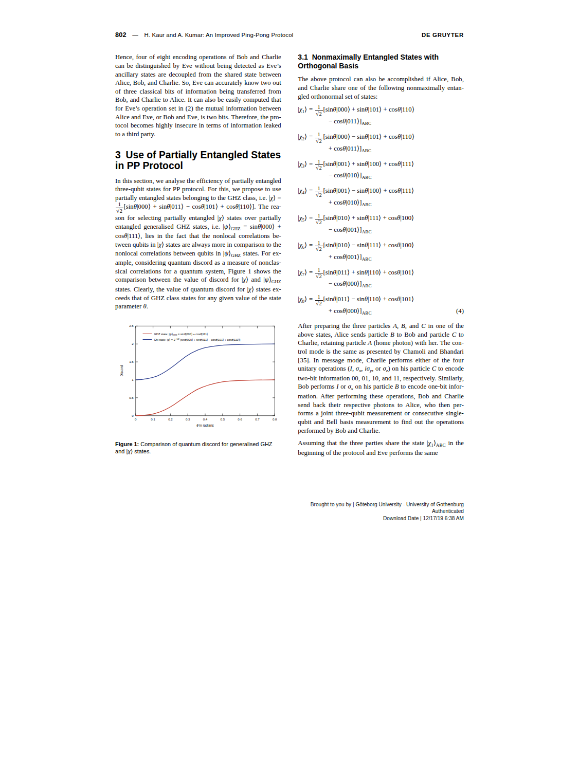802 — H. Kaur and A. Kumar: An Improved Ping-Pong Protocol DE GRUYTER
Hence, four of eight encoding operations of Bob and Charlie can be distinguished by Eve without being detected as Eve’s ancillary states are decoupled from the shared state between Alice, Bob, and Charlie. So, Eve can accurately know two out of three classical bits of information being transferred from Bob, and Charlie to Alice. It can also be easily computed that for Eve’s operation set in (2) the mutual information between Alice and Eve, or Bob and Eve, is two bits. Therefore, the protocol becomes highly insecure in terms of information leaked to a third party.
3 Use of Partially Entangled States in PP Protocol
In this section, we analyse the efficiency of partially entangled three-qubit states for PP protocol. For this, we propose to use partially entangled states belonging to the GHZ class, i.e. |χ⟩ = 1√2[sinθ|000⟩ + sinθ|011⟩ − cosθ|101⟩ + cosθ|110⟩]. The reason for selecting partially entangled |χ⟩ states over partially entangled generalised GHZ states, i.e. |ψ⟩GHZ = sinθ|000⟩ + cosθ|111⟩, lies in the fact that the nonlocal correlations between qubits in |χ⟩ states are always more in comparison to the nonlocal correlations between qubits in |ψ⟩GHZ states. For example, considering quantum discord as a measure of nonclassical correlations for a quantum system, Figure 1 shows the comparison between the value of discord for |χ⟩ and |ψ⟩GHZ states. Clearly, the value of quantum discord for |χ⟩ states exceeds that of GHZ class states for any given value of the state parameter θ.
0 0.5 1 1.5 2 2.5 0 0.1 0.2 0.3 0.4 0.5 0.6 0.7 0.8 θ in radians Discord GHZ state: |ψ⟩GHZ = sinθ|000⟩ + cosθ|111⟩ Chi state: |χ⟩ = 2−1/2 [sinθ|000⟩ + sinθ|011⟩ − cosθ|101⟩ + cosθ|110⟩]
Figure 1: Comparison of quantum discord for generalised GHZ and |χ⟩ states.
3.1 Nonmaximally Entangled States with Orthogonal Basis
The above protocol can also be accomplished if Alice, Bob, and Charlie share one of the following nonmaximally entangled orthonormal set of states:
|χ 1⟩ = 1√2[sinθ|000⟩ + sinθ|101⟩ + cosθ|110⟩
− cosθ|011⟩]ABC
|χ 2⟩ = 1√2[sinθ|000⟩ − sinθ|101⟩ + cosθ|110⟩
+ cosθ|011⟩]ABC
|χ 3⟩ = 1√2[sinθ|001⟩ + sinθ|100⟩ + cosθ|111⟩
− cosθ|010⟩]ABC
|χ 4⟩ = 1√2[sinθ|001⟩ − sinθ|100⟩ + cosθ|111⟩
+ cosθ|010⟩]ABC
|χ 5⟩ = 1√2[sinθ|010⟩ + sinθ|111⟩ + cosθ|100⟩
− cosθ|001⟩]ABC
|χ 6⟩ = 1√2[sinθ|010⟩ − sinθ|111⟩ + cosθ|100⟩
+ cosθ|001⟩]ABC
|χ 7⟩ = 1√2[sinθ|011⟩ + sinθ|110⟩ + cosθ|101⟩
− cosθ|000⟩]ABC
|χ 8⟩ = 1√2[sinθ|011⟩ − sinθ|110⟩ + cosθ|101⟩
+ cosθ|000⟩]ABC(4)
After preparing the three particles A, B, and C in one of the above states, Alice sends particle B to Bob and particle C to Charlie, retaining particle A (home photon) with her. The control mode is the same as presented by Chamoli and Bhandari [35]. In message mode, Charlie performs either of the four unitary operations (I, σx, iσy, or σz) on his particle C to encode two-bit information 00, 01, 10, and 11, respectively. Similarly, Bob performs I or σx on his particle B to encode one-bit information. After performing these operations, Bob and Charlie send back their respective photons to Alice, who then performs a joint three-qubit measurement or consecutive single-qubit and Bell basis measurement to find out the operations performed by Bob and Charlie.
Assuming that the three parties share the state |χ 1⟩ABC in the beginning of the protocol and Eve performs the same
Brought to you by | Göteborg University - University of Gothenburg
Authenticated
Download Date | 12/17/19 6:38 AM